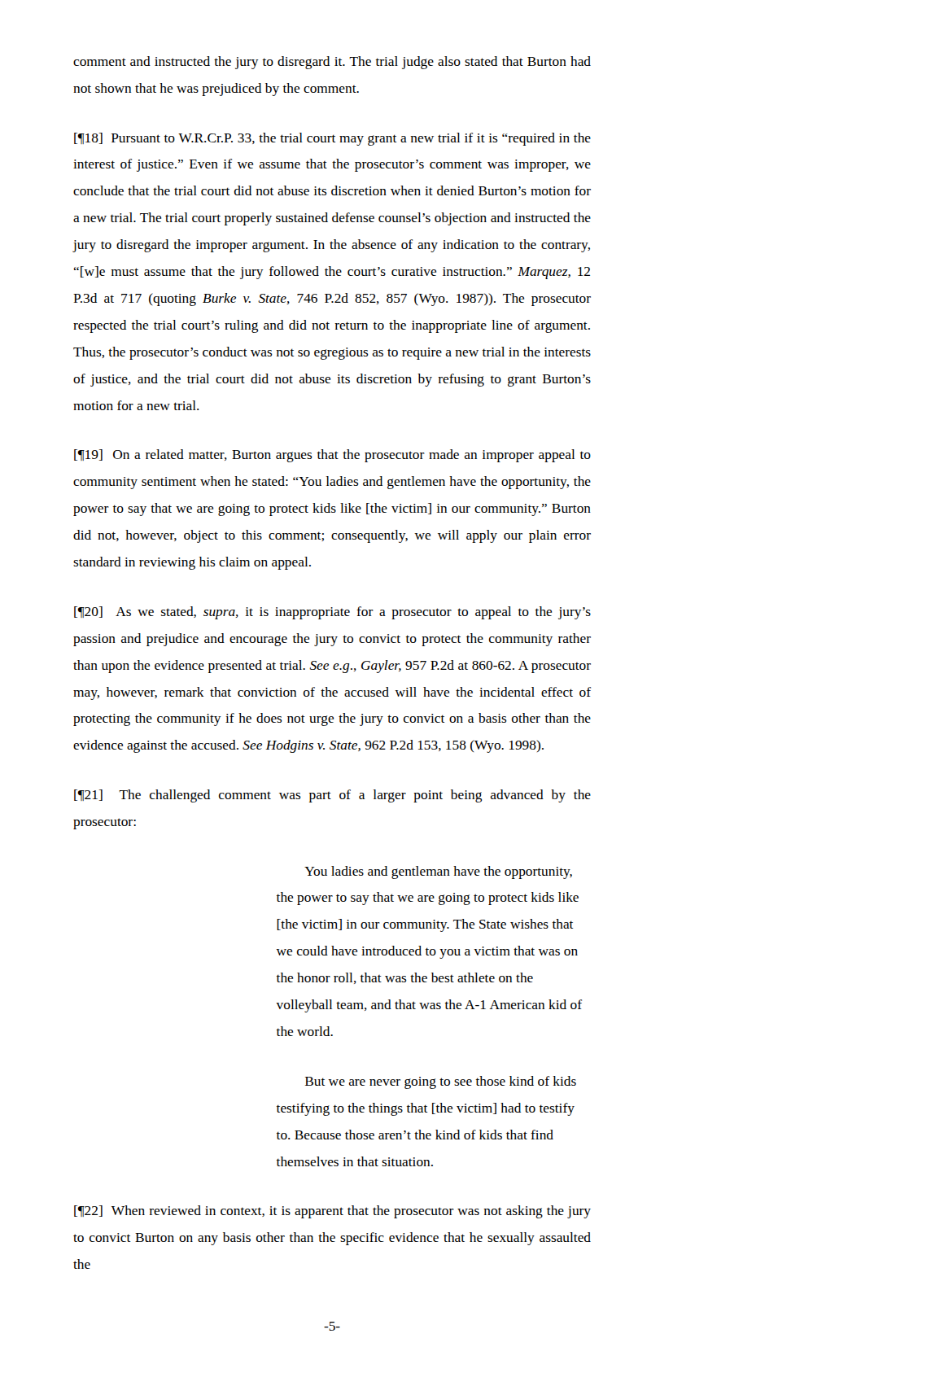comment and instructed the jury to disregard it. The trial judge also stated that Burton had not shown that he was prejudiced by the comment.
[¶18] Pursuant to W.R.Cr.P. 33, the trial court may grant a new trial if it is “required in the interest of justice.” Even if we assume that the prosecutor’s comment was improper, we conclude that the trial court did not abuse its discretion when it denied Burton’s motion for a new trial. The trial court properly sustained defense counsel’s objection and instructed the jury to disregard the improper argument. In the absence of any indication to the contrary, “[w]e must assume that the jury followed the court’s curative instruction.” Marquez, 12 P.3d at 717 (quoting Burke v. State, 746 P.2d 852, 857 (Wyo. 1987)). The prosecutor respected the trial court’s ruling and did not return to the inappropriate line of argument. Thus, the prosecutor’s conduct was not so egregious as to require a new trial in the interests of justice, and the trial court did not abuse its discretion by refusing to grant Burton’s motion for a new trial.
[¶19] On a related matter, Burton argues that the prosecutor made an improper appeal to community sentiment when he stated: “You ladies and gentlemen have the opportunity, the power to say that we are going to protect kids like [the victim] in our community.” Burton did not, however, object to this comment; consequently, we will apply our plain error standard in reviewing his claim on appeal.
[¶20] As we stated, supra, it is inappropriate for a prosecutor to appeal to the jury’s passion and prejudice and encourage the jury to convict to protect the community rather than upon the evidence presented at trial. See e.g., Gayler, 957 P.2d at 860-62. A prosecutor may, however, remark that conviction of the accused will have the incidental effect of protecting the community if he does not urge the jury to convict on a basis other than the evidence against the accused. See Hodgins v. State, 962 P.2d 153, 158 (Wyo. 1998).
[¶21] The challenged comment was part of a larger point being advanced by the prosecutor:
You ladies and gentleman have the opportunity, the power to say that we are going to protect kids like [the victim] in our community. The State wishes that we could have introduced to you a victim that was on the honor roll, that was the best athlete on the volleyball team, and that was the A-1 American kid of the world.
But we are never going to see those kind of kids testifying to the things that [the victim] had to testify to. Because those aren’t the kind of kids that find themselves in that situation.
[¶22] When reviewed in context, it is apparent that the prosecutor was not asking the jury to convict Burton on any basis other than the specific evidence that he sexually assaulted the
-5-